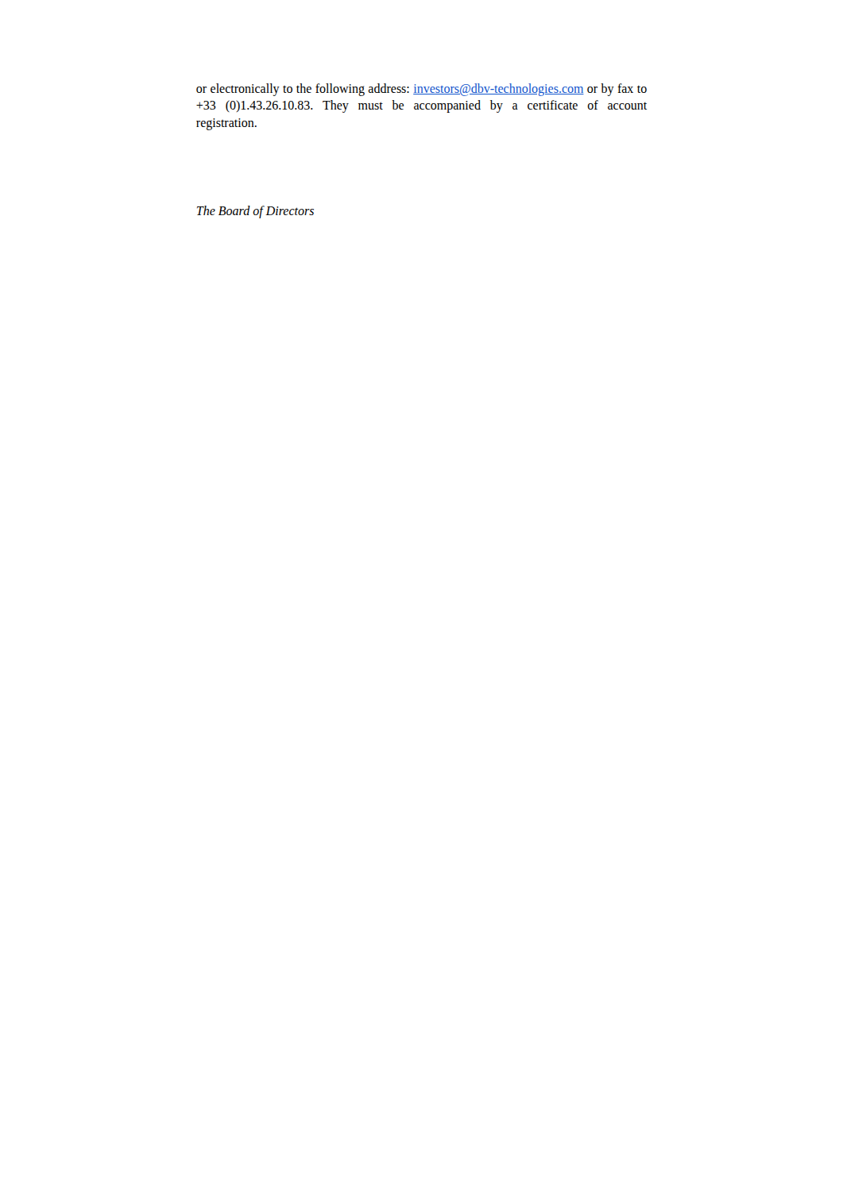or electronically to the following address: investors@dbv-technologies.com or by fax to +33 (0)1.43.26.10.83. They must be accompanied by a certificate of account registration.
The Board of Directors